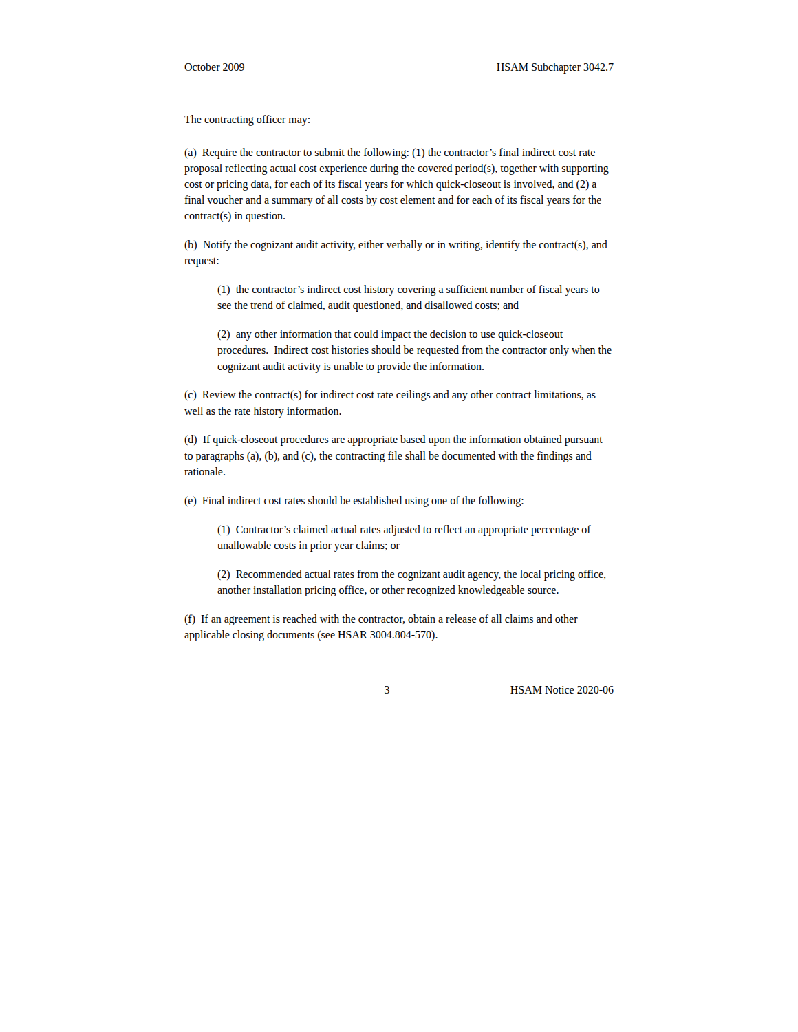October 2009
HSAM Subchapter 3042.7
The contracting officer may:
(a) Require the contractor to submit the following: (1) the contractor’s final indirect cost rate proposal reflecting actual cost experience during the covered period(s), together with supporting cost or pricing data, for each of its fiscal years for which quick-closeout is involved, and (2) a final voucher and a summary of all costs by cost element and for each of its fiscal years for the contract(s) in question.
(b) Notify the cognizant audit activity, either verbally or in writing, identify the contract(s), and request:
(1) the contractor’s indirect cost history covering a sufficient number of fiscal years to see the trend of claimed, audit questioned, and disallowed costs; and
(2) any other information that could impact the decision to use quick-closeout procedures. Indirect cost histories should be requested from the contractor only when the cognizant audit activity is unable to provide the information.
(c) Review the contract(s) for indirect cost rate ceilings and any other contract limitations, as well as the rate history information.
(d) If quick-closeout procedures are appropriate based upon the information obtained pursuant to paragraphs (a), (b), and (c), the contracting file shall be documented with the findings and rationale.
(e) Final indirect cost rates should be established using one of the following:
(1) Contractor’s claimed actual rates adjusted to reflect an appropriate percentage of unallowable costs in prior year claims; or
(2) Recommended actual rates from the cognizant audit agency, the local pricing office, another installation pricing office, or other recognized knowledgeable source.
(f) If an agreement is reached with the contractor, obtain a release of all claims and other applicable closing documents (see HSAR 3004.804-570).
3
HSAM Notice 2020-06